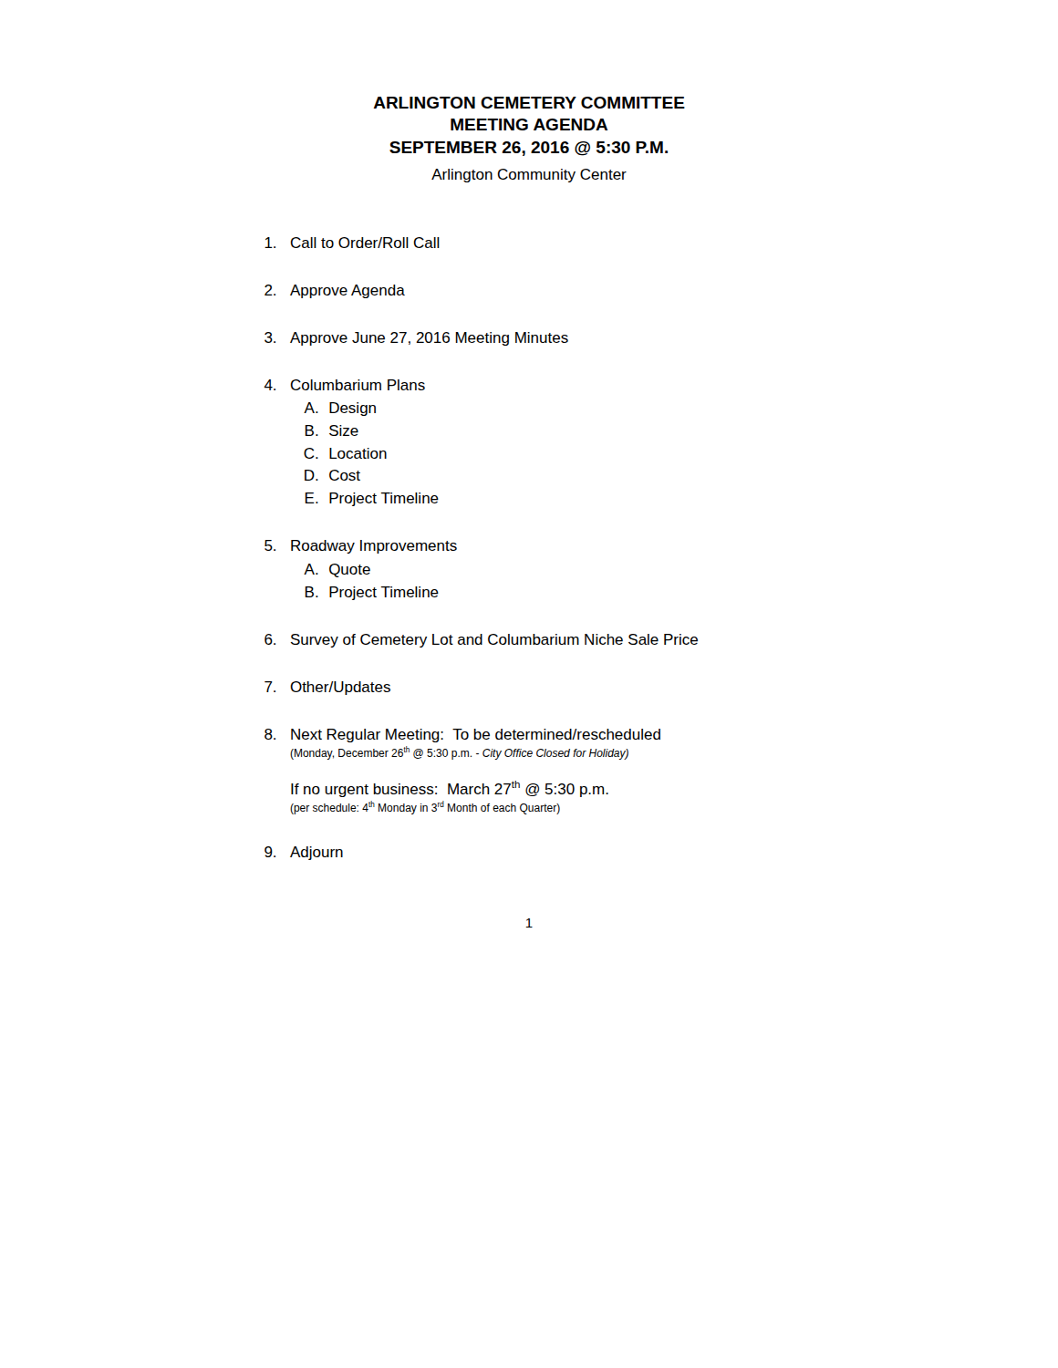ARLINGTON CEMETERY COMMITTEE
MEETING AGENDA
SEPTEMBER 26, 2016 @ 5:30 P.M.
Arlington Community Center
Call to Order/Roll Call
Approve Agenda
Approve June 27, 2016 Meeting Minutes
Columbarium Plans
Design
Size
Location
Cost
Project Timeline
Roadway Improvements
Quote
Project Timeline
Survey of Cemetery Lot and Columbarium Niche Sale Price
Other/Updates
Next Regular Meeting: To be determined/rescheduled
(Monday, December 26th @ 5:30 p.m. - City Office Closed for Holiday)
If no urgent business: March 27th @ 5:30 p.m.
(per schedule: 4th Monday in 3rd Month of each Quarter)
Adjourn
1